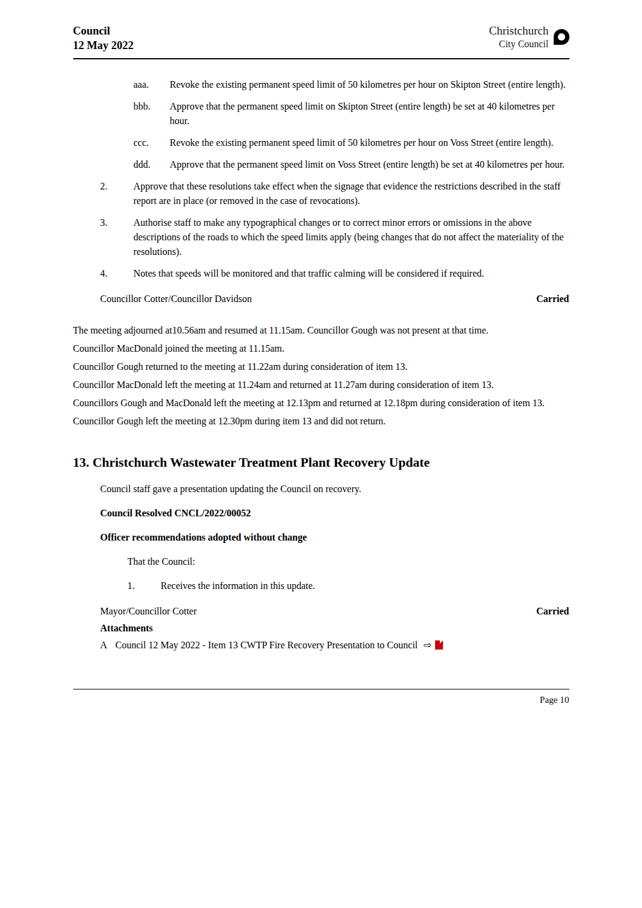Council
12 May 2022
Christchurch
City Council
aaa. Revoke the existing permanent speed limit of 50 kilometres per hour on Skipton Street (entire length).
bbb. Approve that the permanent speed limit on Skipton Street (entire length) be set at 40 kilometres per hour.
ccc. Revoke the existing permanent speed limit of 50 kilometres per hour on Voss Street (entire length).
ddd. Approve that the permanent speed limit on Voss Street (entire length) be set at 40 kilometres per hour.
2. Approve that these resolutions take effect when the signage that evidence the restrictions described in the staff report are in place (or removed in the case of revocations).
3. Authorise staff to make any typographical changes or to correct minor errors or omissions in the above descriptions of the roads to which the speed limits apply (being changes that do not affect the materiality of the resolutions).
4. Notes that speeds will be monitored and that traffic calming will be considered if required.
Councillor Cotter/Councillor Davidson Carried
The meeting adjourned at10.56am and resumed at 11.15am. Councillor Gough was not present at that time.
Councillor MacDonald joined the meeting at 11.15am.
Councillor Gough returned to the meeting at 11.22am during consideration of item 13.
Councillor MacDonald left the meeting at 11.24am and returned at 11.27am during consideration of item 13.
Councillors Gough and MacDonald left the meeting at 12.13pm and returned at 12.18pm during consideration of item 13.
Councillor Gough left the meeting at 12.30pm during item 13 and did not return.
13. Christchurch Wastewater Treatment Plant Recovery Update
Council staff gave a presentation updating the Council on recovery.
Council Resolved CNCL/2022/00052
Officer recommendations adopted without change
That the Council:
1. Receives the information in this update.
Mayor/Councillor Cotter Carried
Attachments
A Council 12 May 2022 - Item 13 CWTP Fire Recovery Presentation to Council ⇨
Page 10